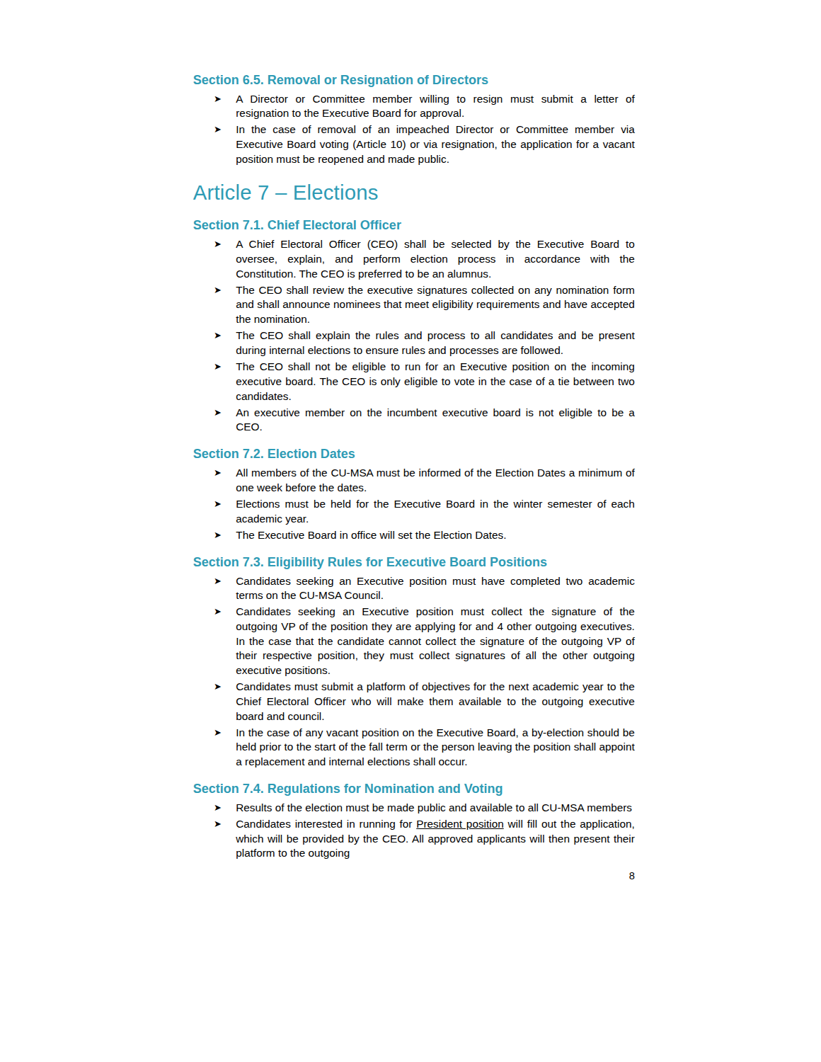Section 6.5. Removal or Resignation of Directors
A Director or Committee member willing to resign must submit a letter of resignation to the Executive Board for approval.
In the case of removal of an impeached Director or Committee member via Executive Board voting (Article 10) or via resignation, the application for a vacant position must be reopened and made public.
Article 7 – Elections
Section 7.1. Chief Electoral Officer
A Chief Electoral Officer (CEO) shall be selected by the Executive Board to oversee, explain, and perform election process in accordance with the Constitution. The CEO is preferred to be an alumnus.
The CEO shall review the executive signatures collected on any nomination form and shall announce nominees that meet eligibility requirements and have accepted the nomination.
The CEO shall explain the rules and process to all candidates and be present during internal elections to ensure rules and processes are followed.
The CEO shall not be eligible to run for an Executive position on the incoming executive board. The CEO is only eligible to vote in the case of a tie between two candidates.
An executive member on the incumbent executive board is not eligible to be a CEO.
Section 7.2. Election Dates
All members of the CU-MSA must be informed of the Election Dates a minimum of one week before the dates.
Elections must be held for the Executive Board in the winter semester of each academic year.
The Executive Board in office will set the Election Dates.
Section 7.3. Eligibility Rules for Executive Board Positions
Candidates seeking an Executive position must have completed two academic terms on the CU-MSA Council.
Candidates seeking an Executive position must collect the signature of the outgoing VP of the position they are applying for and 4 other outgoing executives. In the case that the candidate cannot collect the signature of the outgoing VP of their respective position, they must collect signatures of all the other outgoing executive positions.
Candidates must submit a platform of objectives for the next academic year to the Chief Electoral Officer who will make them available to the outgoing executive board and council.
In the case of any vacant position on the Executive Board, a by-election should be held prior to the start of the fall term or the person leaving the position shall appoint a replacement and internal elections shall occur.
Section 7.4. Regulations for Nomination and Voting
Results of the election must be made public and available to all CU-MSA members
Candidates interested in running for President position will fill out the application, which will be provided by the CEO. All approved applicants will then present their platform to the outgoing
8